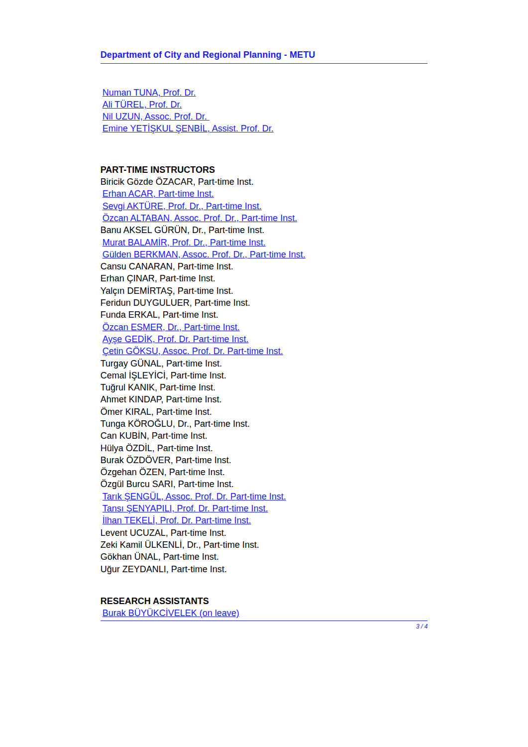Department of City and Regional Planning - METU
Numan TUNA, Prof. Dr.
Ali TÜREL, Prof. Dr.
Nil UZUN, Assoc. Prof. Dr.
Emine YETİŞKUL ŞENBİL, Assist. Prof. Dr.
PART-TIME INSTRUCTORS
Biricik Gözde ÖZACAR, Part-time Inst.
Erhan ACAR, Part-time Inst.
Sevgi AKTÜRE, Prof. Dr., Part-time Inst.
Özcan ALTABAN, Assoc. Prof. Dr., Part-time Inst.
Banu AKSEL GÜRÜN, Dr., Part-time Inst.
Murat BALAMİR, Prof. Dr., Part-time Inst.
Gülden BERKMAN, Assoc. Prof. Dr., Part-time Inst.
Cansu CANARAN, Part-time Inst.
Erhan ÇINAR, Part-time Inst.
Yalçın DEMİRTAŞ, Part-time Inst.
Feridun DUYGULUER, Part-time Inst.
Funda ERKAL, Part-time Inst.
Özcan ESMER, Dr., Part-time Inst.
Ayşe GEDİK, Prof. Dr. Part-time Inst.
Çetin GÖKSU, Assoc. Prof. Dr. Part-time Inst.
Turgay GÜNAL, Part-time Inst.
Cemal İŞLEYİCİ, Part-time Inst.
Tuğrul KANIK, Part-time Inst.
Ahmet KINDAP, Part-time Inst.
Ömer KIRAL, Part-time Inst.
Tunga KÖROĞLU, Dr., Part-time Inst.
Can KUBİN, Part-time Inst.
Hülya ÖZDİL, Part-time Inst.
Burak ÖZDÖVER, Part-time Inst.
Özgehan ÖZEN, Part-time Inst.
Özgül Burcu SARI, Part-time Inst.
Tarık ŞENGÜL, Assoc. Prof. Dr. Part-time Inst.
Tansı ŞENYAPILI, Prof. Dr. Part-time Inst.
İlhan TEKELİ, Prof. Dr. Part-time Inst.
Levent UCUZAL, Part-time Inst.
Zeki Kamil ÜLKENLİ, Dr., Part-time Inst.
Gökhan ÜNAL, Part-time Inst.
Uğur ZEYDANLI, Part-time Inst.
RESEARCH ASSISTANTS
Burak BÜYÜKCİVELEK (on leave)
3 / 4